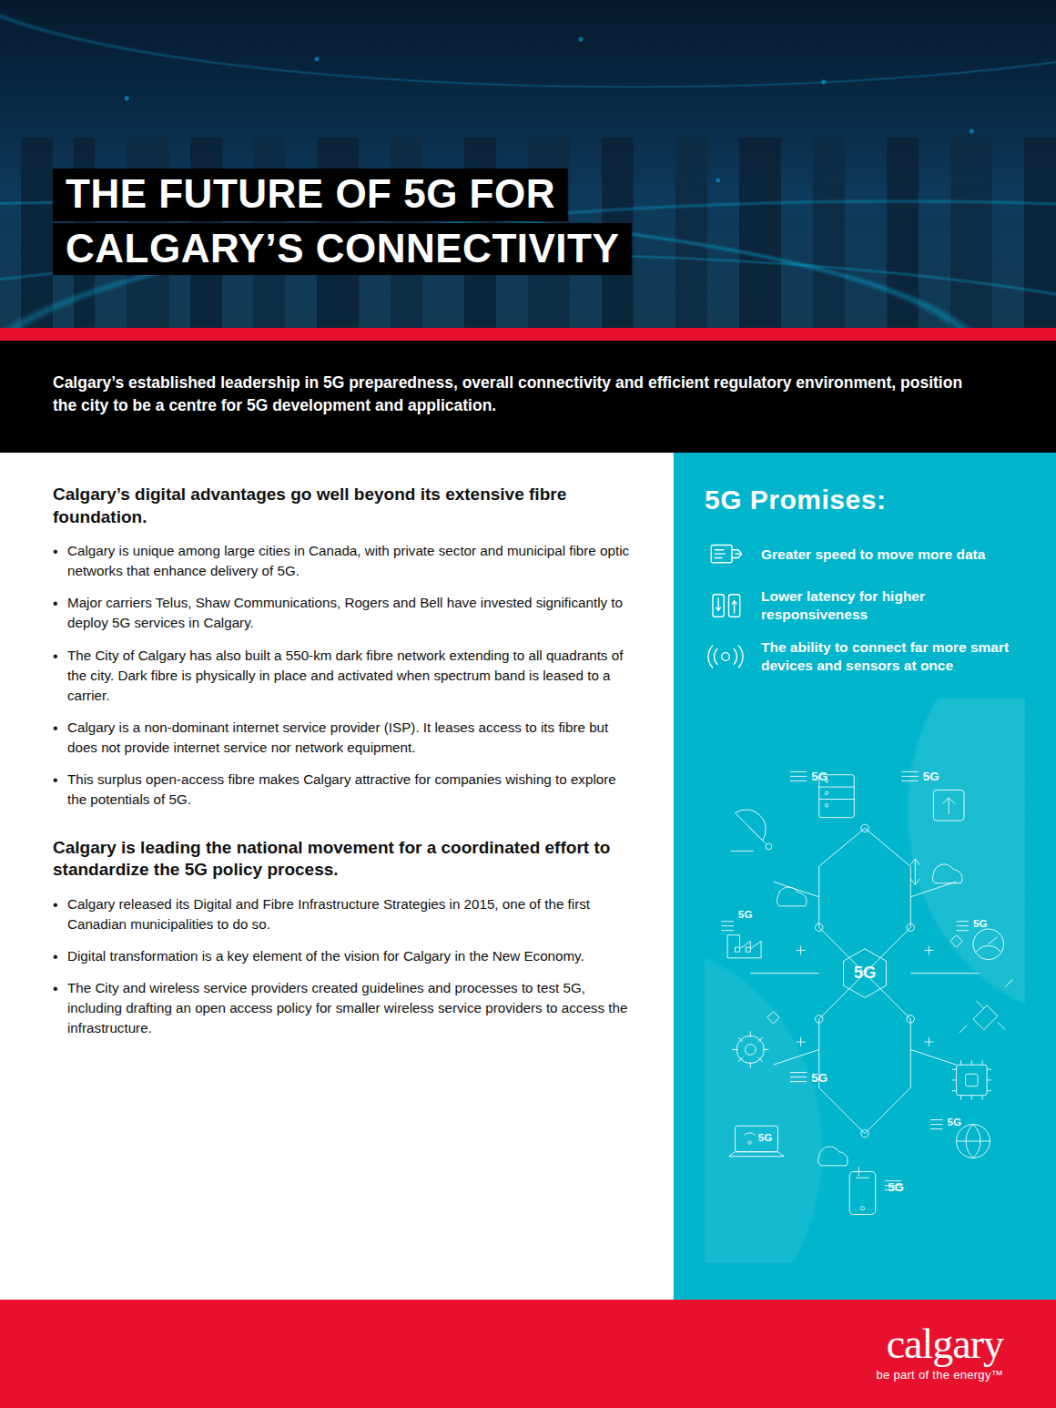The Future of 5G for
Calgary’s Connectivity
Calgary’s established leadership in 5G preparedness, overall connectivity and efficient regulatory environment, position the city to be a centre for 5G development and application.
Calgary’s digital advantages go well beyond its extensive fibre foundation.
Calgary is unique among large cities in Canada, with private sector and municipal fibre optic networks that enhance delivery of 5G.
Major carriers Telus, Shaw Communications, Rogers and Bell have invested significantly to deploy 5G services in Calgary.
The City of Calgary has also built a 550-km dark fibre network extending to all quadrants of the city. Dark fibre is physically in place and activated when spectrum band is leased to a carrier.
Calgary is a non-dominant internet service provider (ISP). It leases access to its fibre but does not provide internet service nor network equipment.
This surplus open-access fibre makes Calgary attractive for companies wishing to explore the potentials of 5G.
Calgary is leading the national movement for a coordinated effort to standardize the 5G policy process.
Calgary released its Digital and Fibre Infrastructure Strategies in 2015, one of the first Canadian municipalities to do so.
Digital transformation is a key element of the vision for Calgary in the New Economy.
The City and wireless service providers created guidelines and processes to test 5G, including drafting an open access policy for smaller wireless service providers to access the infrastructure.
5G Promises:
Greater speed to move more data
Lower latency for higher responsiveness
The ability to connect far more smart devices and sensors at once
5G 5G 5G 5G 5G 5G 5G 5G 5G
calgary
be part of the energy™